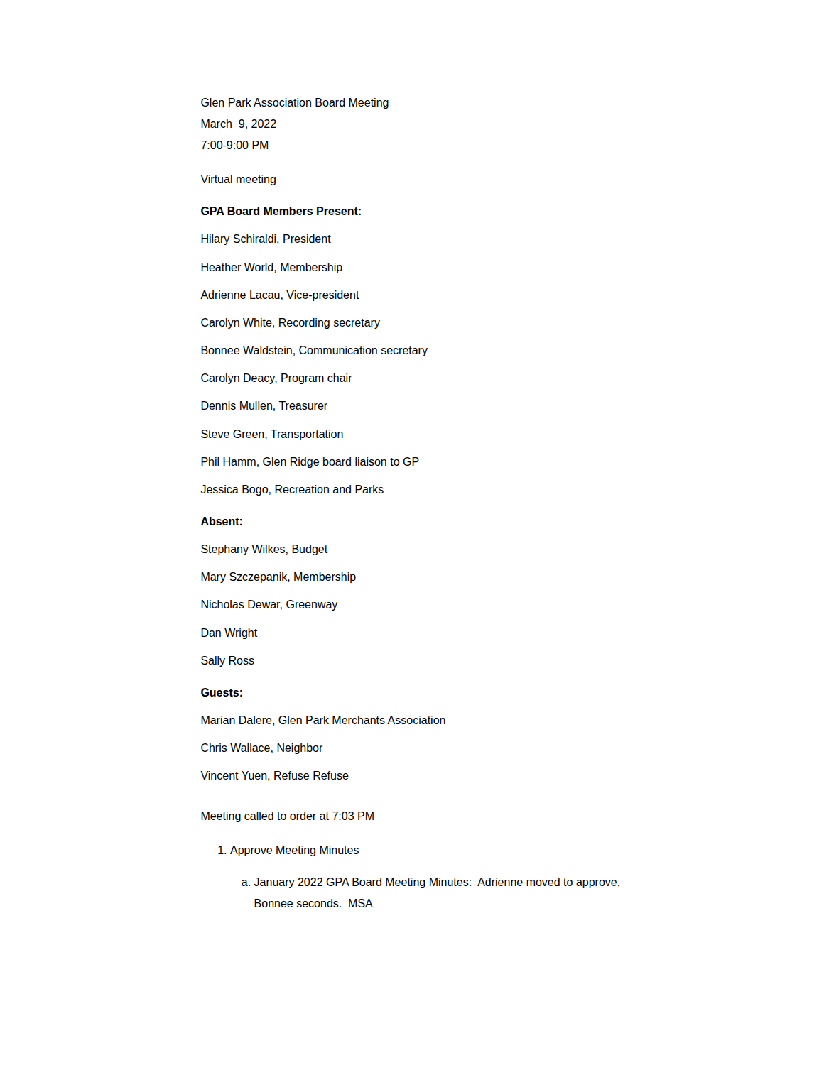Glen Park Association Board Meeting
March 9, 2022
7:00-9:00 PM
Virtual meeting
GPA Board Members Present:
Hilary Schiraldi, President
Heather World, Membership
Adrienne Lacau, Vice-president
Carolyn White, Recording secretary
Bonnee Waldstein, Communication secretary
Carolyn Deacy, Program chair
Dennis Mullen, Treasurer
Steve Green, Transportation
Phil Hamm, Glen Ridge board liaison to GP
Jessica Bogo, Recreation and Parks
Absent:
Stephany Wilkes, Budget
Mary Szczepanik, Membership
Nicholas Dewar, Greenway
Dan Wright
Sally Ross
Guests:
Marian Dalere, Glen Park Merchants Association
Chris Wallace, Neighbor
Vincent Yuen, Refuse Refuse
Meeting called to order at 7:03 PM
Approve Meeting Minutes
January 2022 GPA Board Meeting Minutes: Adrienne moved to approve, Bonnee seconds. MSA